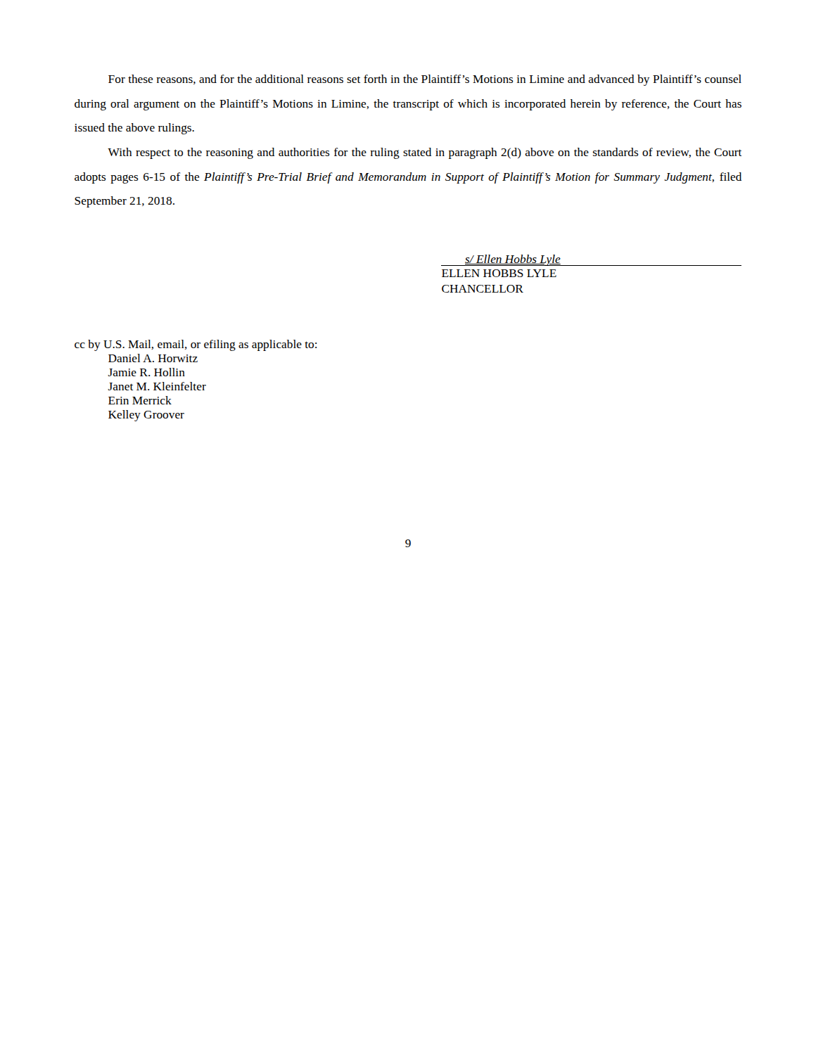For these reasons, and for the additional reasons set forth in the Plaintiff’s Motions in Limine and advanced by Plaintiff’s counsel during oral argument on the Plaintiff’s Motions in Limine, the transcript of which is incorporated herein by reference, the Court has issued the above rulings.
With respect to the reasoning and authorities for the ruling stated in paragraph 2(d) above on the standards of review, the Court adopts pages 6-15 of the Plaintiff’s Pre-Trial Brief and Memorandum in Support of Plaintiff’s Motion for Summary Judgment, filed September 21, 2018.
s/ Ellen Hobbs Lyle ELLEN HOBBS LYLE CHANCELLOR
cc by U.S. Mail, email, or efiling as applicable to:
Daniel A. Horwitz
Jamie R. Hollin
Janet M. Kleinfelter
Erin Merrick
Kelley Groover
9